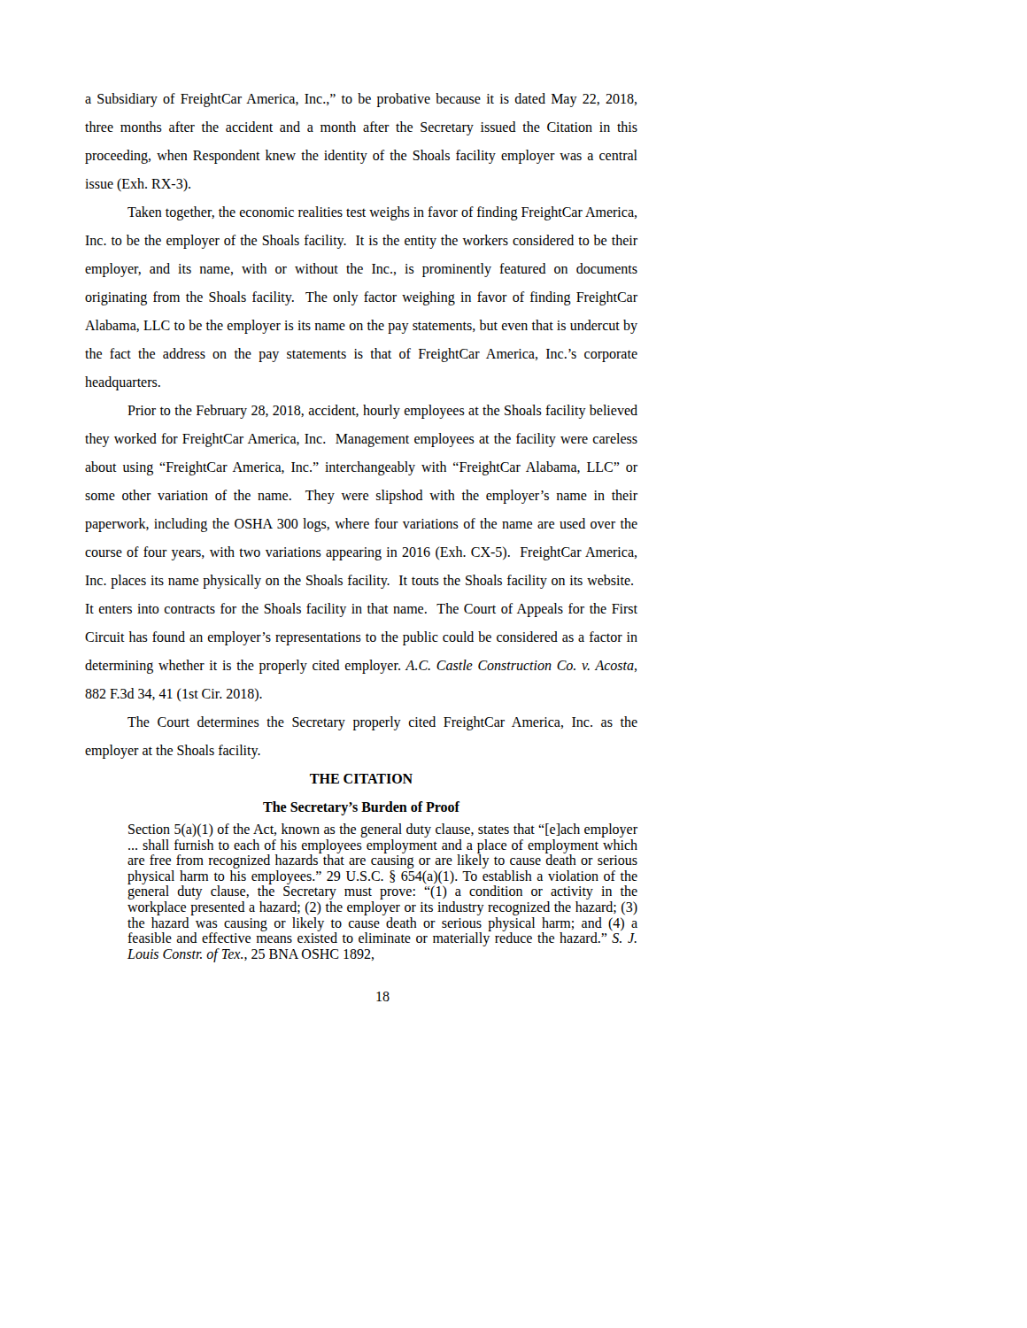a Subsidiary of FreightCar America, Inc.,” to be probative because it is dated May 22, 2018, three months after the accident and a month after the Secretary issued the Citation in this proceeding, when Respondent knew the identity of the Shoals facility employer was a central issue (Exh. RX-3).
Taken together, the economic realities test weighs in favor of finding FreightCar America, Inc. to be the employer of the Shoals facility. It is the entity the workers considered to be their employer, and its name, with or without the Inc., is prominently featured on documents originating from the Shoals facility. The only factor weighing in favor of finding FreightCar Alabama, LLC to be the employer is its name on the pay statements, but even that is undercut by the fact the address on the pay statements is that of FreightCar America, Inc.’s corporate headquarters.
Prior to the February 28, 2018, accident, hourly employees at the Shoals facility believed they worked for FreightCar America, Inc. Management employees at the facility were careless about using “FreightCar America, Inc.” interchangeably with “FreightCar Alabama, LLC” or some other variation of the name. They were slipshod with the employer’s name in their paperwork, including the OSHA 300 logs, where four variations of the name are used over the course of four years, with two variations appearing in 2016 (Exh. CX-5). FreightCar America, Inc. places its name physically on the Shoals facility. It touts the Shoals facility on its website. It enters into contracts for the Shoals facility in that name. The Court of Appeals for the First Circuit has found an employer’s representations to the public could be considered as a factor in determining whether it is the properly cited employer. A.C. Castle Construction Co. v. Acosta, 882 F.3d 34, 41 (1st Cir. 2018).
The Court determines the Secretary properly cited FreightCar America, Inc. as the employer at the Shoals facility.
THE CITATION
The Secretary’s Burden of Proof
Section 5(a)(1) of the Act, known as the general duty clause, states that “[e]ach employer ... shall furnish to each of his employees employment and a place of employment which are free from recognized hazards that are causing or are likely to cause death or serious physical harm to his employees.” 29 U.S.C. § 654(a)(1). To establish a violation of the general duty clause, the Secretary must prove: “(1) a condition or activity in the workplace presented a hazard; (2) the employer or its industry recognized the hazard; (3) the hazard was causing or likely to cause death or serious physical harm; and (4) a feasible and effective means existed to eliminate or materially reduce the hazard.” S. J. Louis Constr. of Tex., 25 BNA OSHC 1892,
18